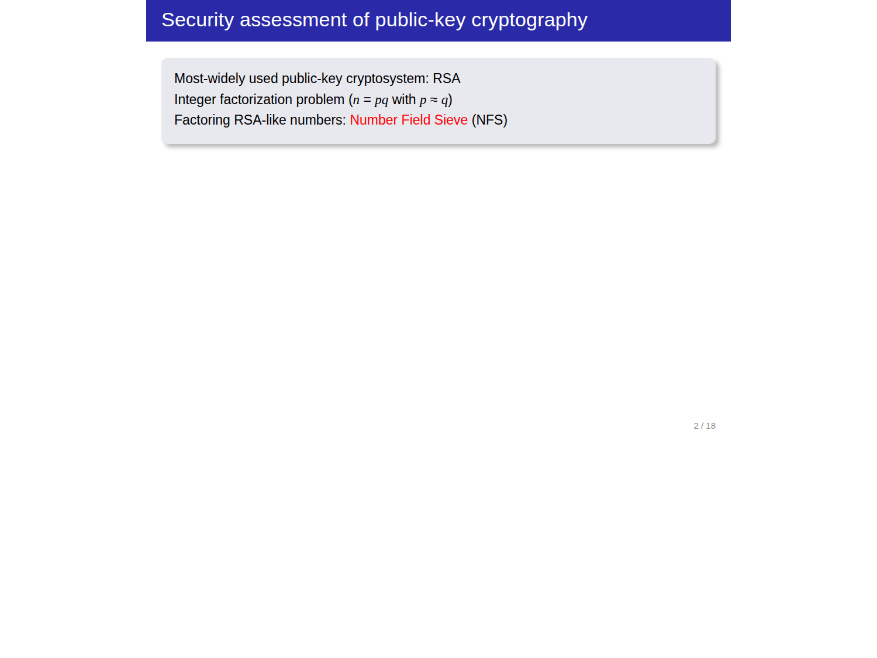Security assessment of public-key cryptography
Most-widely used public-key cryptosystem: RSA
Integer factorization problem (n = pq with p ≈ q)
Factoring RSA-like numbers: Number Field Sieve (NFS)
2 / 18